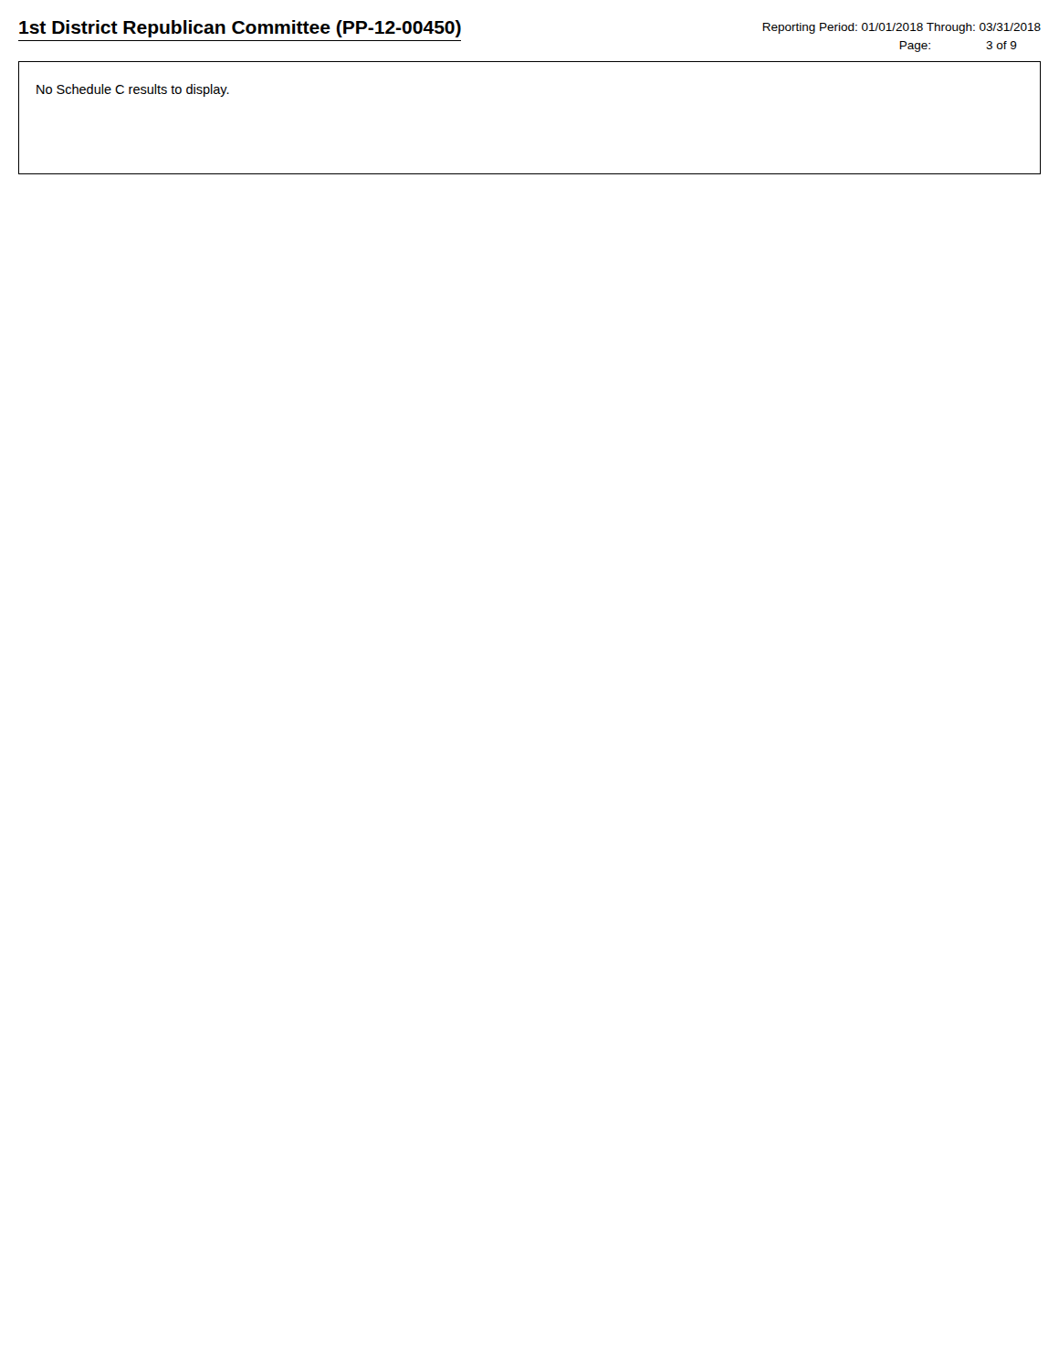1st District Republican Committee (PP-12-00450)
Reporting Period: 01/01/2018 Through: 03/31/2018
Page: 3 of 9
No Schedule C results to display.